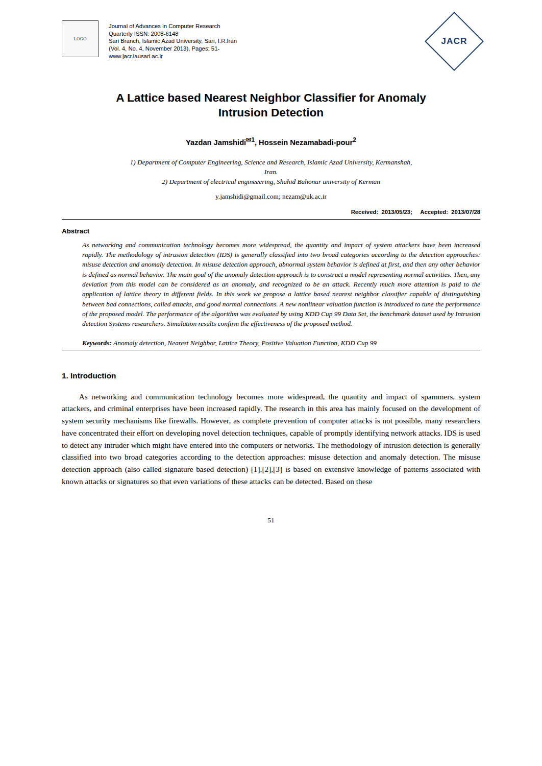LOGO
Journal of Advances in Computer Research
Quarterly ISSN: 2008-6148
Sari Branch, Islamic Azad University, Sari, I.R.Iran
(Vol. 4, No. 4, November 2013), Pages: 51-
www.jacr.iausari.ac.ir
JACR
A Lattice based Nearest Neighbor Classifier for Anomaly
Intrusion Detection
Yazdan Jamshidi✉1, Hossein Nezamabadi-pour2
1) Department of Computer Engineering, Science and Research, Islamic Azad University, Kermanshah,
Iran.
2) Department of electrical engineeering, Shahid Bahonar university of Kerman
y.jamshidi@gmail.com; nezam@uk.ac.ir
Received: 2013/05/23; Accepted: 2013/07/28
Abstract
As networking and communication technology becomes more widespread, the quantity and impact of system attackers have been increased rapidly. The methodology of intrusion detection (IDS) is generally classified into two broad categories according to the detection approaches: misuse detection and anomaly detection. In misuse detection approach, abnormal system behavior is defined at first, and then any other behavior is defined as normal behavior. The main goal of the anomaly detection approach is to construct a model representing normal activities. Then, any deviation from this model can be considered as an anomaly, and recognized to be an attack. Recently much more attention is paid to the application of lattice theory in different fields. In this work we propose a lattice based nearest neighbor classifier capable of distinguishing between bad connections, called attacks, and good normal connections. A new nonlinear valuation function is introduced to tune the performance of the proposed model. The performance of the algorithm was evaluated by using KDD Cup 99 Data Set, the benchmark dataset used by Intrusion detection Systems researchers. Simulation results confirm the effectiveness of the proposed method.
Keywords: Anomaly detection, Nearest Neighbor, Lattice Theory, Positive Valuation Function, KDD Cup 99
1. Introduction
As networking and communication technology becomes more widespread, the quantity and impact of spammers, system attackers, and criminal enterprises have been increased rapidly. The research in this area has mainly focused on the development of system security mechanisms like firewalls. However, as complete prevention of computer attacks is not possible, many researchers have concentrated their effort on developing novel detection techniques, capable of promptly identifying network attacks. IDS is used to detect any intruder which might have entered into the computers or networks. The methodology of intrusion detection is generally classified into two broad categories according to the detection approaches: misuse detection and anomaly detection. The misuse detection approach (also called signature based detection) [1],[2],[3] is based on extensive knowledge of patterns associated with known attacks or signatures so that even variations of these attacks can be detected. Based on these
51